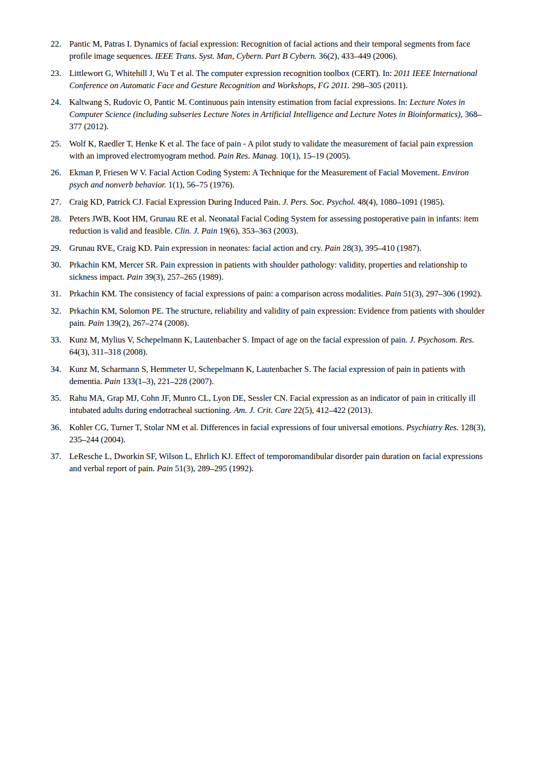22. Pantic M, Patras I. Dynamics of facial expression: Recognition of facial actions and their temporal segments from face profile image sequences. IEEE Trans. Syst. Man, Cybern. Part B Cybern. 36(2), 433–449 (2006).
23. Littlewort G, Whitehill J, Wu T et al. The computer expression recognition toolbox (CERT). In: 2011 IEEE International Conference on Automatic Face and Gesture Recognition and Workshops, FG 2011. 298–305 (2011).
24. Kaltwang S, Rudovic O, Pantic M. Continuous pain intensity estimation from facial expressions. In: Lecture Notes in Computer Science (including subseries Lecture Notes in Artificial Intelligence and Lecture Notes in Bioinformatics), 368–377 (2012).
25. Wolf K, Raedler T, Henke K et al. The face of pain - A pilot study to validate the measurement of facial pain expression with an improved electromyogram method. Pain Res. Manag. 10(1), 15–19 (2005).
26. Ekman P, Friesen W V. Facial Action Coding System: A Technique for the Measurement of Facial Movement. Environ psych and nonverb behavior. 1(1), 56–75 (1976).
27. Craig KD, Patrick CJ. Facial Expression During Induced Pain. J. Pers. Soc. Psychol. 48(4), 1080–1091 (1985).
28. Peters JWB, Koot HM, Grunau RE et al. Neonatal Facial Coding System for assessing postoperative pain in infants: item reduction is valid and feasible. Clin. J. Pain 19(6), 353–363 (2003).
29. Grunau RVE, Craig KD. Pain expression in neonates: facial action and cry. Pain 28(3), 395–410 (1987).
30. Prkachin KM, Mercer SR. Pain expression in patients with shoulder pathology: validity, properties and relationship to sickness impact. Pain 39(3), 257–265 (1989).
31. Prkachin KM. The consistency of facial expressions of pain: a comparison across modalities. Pain 51(3), 297–306 (1992).
32. Prkachin KM, Solomon PE. The structure, reliability and validity of pain expression: Evidence from patients with shoulder pain. Pain 139(2), 267–274 (2008).
33. Kunz M, Mylius V, Schepelmann K, Lautenbacher S. Impact of age on the facial expression of pain. J. Psychosom. Res. 64(3), 311–318 (2008).
34. Kunz M, Scharmann S, Hemmeter U, Schepelmann K, Lautenbacher S. The facial expression of pain in patients with dementia. Pain 133(1–3), 221–228 (2007).
35. Rahu MA, Grap MJ, Cohn JF, Munro CL, Lyon DE, Sessler CN. Facial expression as an indicator of pain in critically ill intubated adults during endotracheal suctioning. Am. J. Crit. Care 22(5), 412–422 (2013).
36. Kohler CG, Turner T, Stolar NM et al. Differences in facial expressions of four universal emotions. Psychiatry Res. 128(3), 235–244 (2004).
37. LeResche L, Dworkin SF, Wilson L, Ehrlich KJ. Effect of temporomandibular disorder pain duration on facial expressions and verbal report of pain. Pain 51(3), 289–295 (1992).